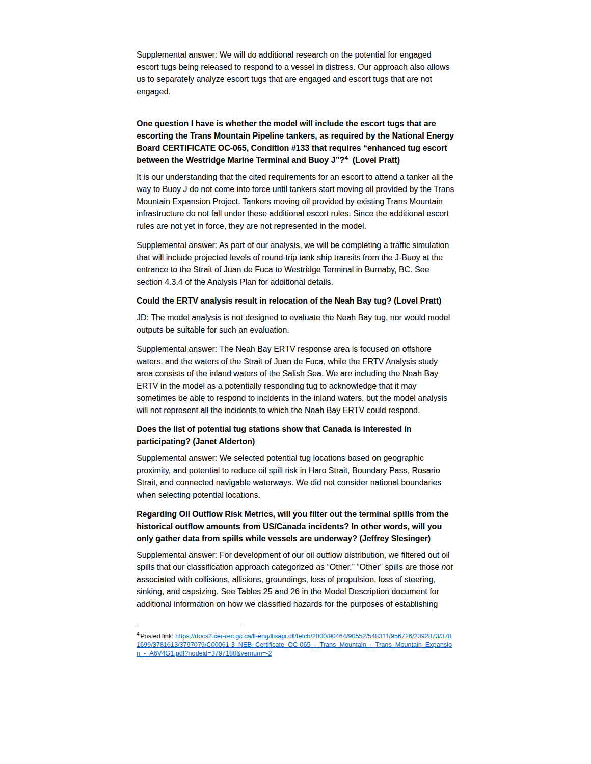Supplemental answer: We will do additional research on the potential for engaged escort tugs being released to respond to a vessel in distress. Our approach also allows us to separately analyze escort tugs that are engaged and escort tugs that are not engaged.
One question I have is whether the model will include the escort tugs that are escorting the Trans Mountain Pipeline tankers, as required by the National Energy Board CERTIFICATE OC-065, Condition #133 that requires “enhanced tug escort between the Westridge Marine Terminal and Buoy J”?4 (Lovel Pratt)
It is our understanding that the cited requirements for an escort to attend a tanker all the way to Buoy J do not come into force until tankers start moving oil provided by the Trans Mountain Expansion Project. Tankers moving oil provided by existing Trans Mountain infrastructure do not fall under these additional escort rules. Since the additional escort rules are not yet in force, they are not represented in the model.
Supplemental answer: As part of our analysis, we will be completing a traffic simulation that will include projected levels of round-trip tank ship transits from the J-Buoy at the entrance to the Strait of Juan de Fuca to Westridge Terminal in Burnaby, BC. See section 4.3.4 of the Analysis Plan for additional details.
Could the ERTV analysis result in relocation of the Neah Bay tug? (Lovel Pratt)
JD: The model analysis is not designed to evaluate the Neah Bay tug, nor would model outputs be suitable for such an evaluation.
Supplemental answer: The Neah Bay ERTV response area is focused on offshore waters, and the waters of the Strait of Juan de Fuca, while the ERTV Analysis study area consists of the inland waters of the Salish Sea. We are including the Neah Bay ERTV in the model as a potentially responding tug to acknowledge that it may sometimes be able to respond to incidents in the inland waters, but the model analysis will not represent all the incidents to which the Neah Bay ERTV could respond.
Does the list of potential tug stations show that Canada is interested in participating? (Janet Alderton)
Supplemental answer: We selected potential tug locations based on geographic proximity, and potential to reduce oil spill risk in Haro Strait, Boundary Pass, Rosario Strait, and connected navigable waterways. We did not consider national boundaries when selecting potential locations.
Regarding Oil Outflow Risk Metrics, will you filter out the terminal spills from the historical outflow amounts from US/Canada incidents? In other words, will you only gather data from spills while vessels are underway? (Jeffrey Slesinger)
Supplemental answer: For development of our oil outflow distribution, we filtered out oil spills that our classification approach categorized as “Other.” “Other” spills are those not associated with collisions, allisions, groundings, loss of propulsion, loss of steering, sinking, and capsizing. See Tables 25 and 26 in the Model Description document for additional information on how we classified hazards for the purposes of establishing
4 Posted link: https://docs2.cer-rec.gc.ca/ll-eng/llisapi.dll/fetch/2000/90464/90552/548311/956726/2392873/3781699/3781613/3797079/C00061-3_NEB_Certificate_OC-065_-_Trans_Mountain_-_Trans_Mountain_Expansion_-_A6V4G1.pdf?nodeid=3797180&vernum=-2